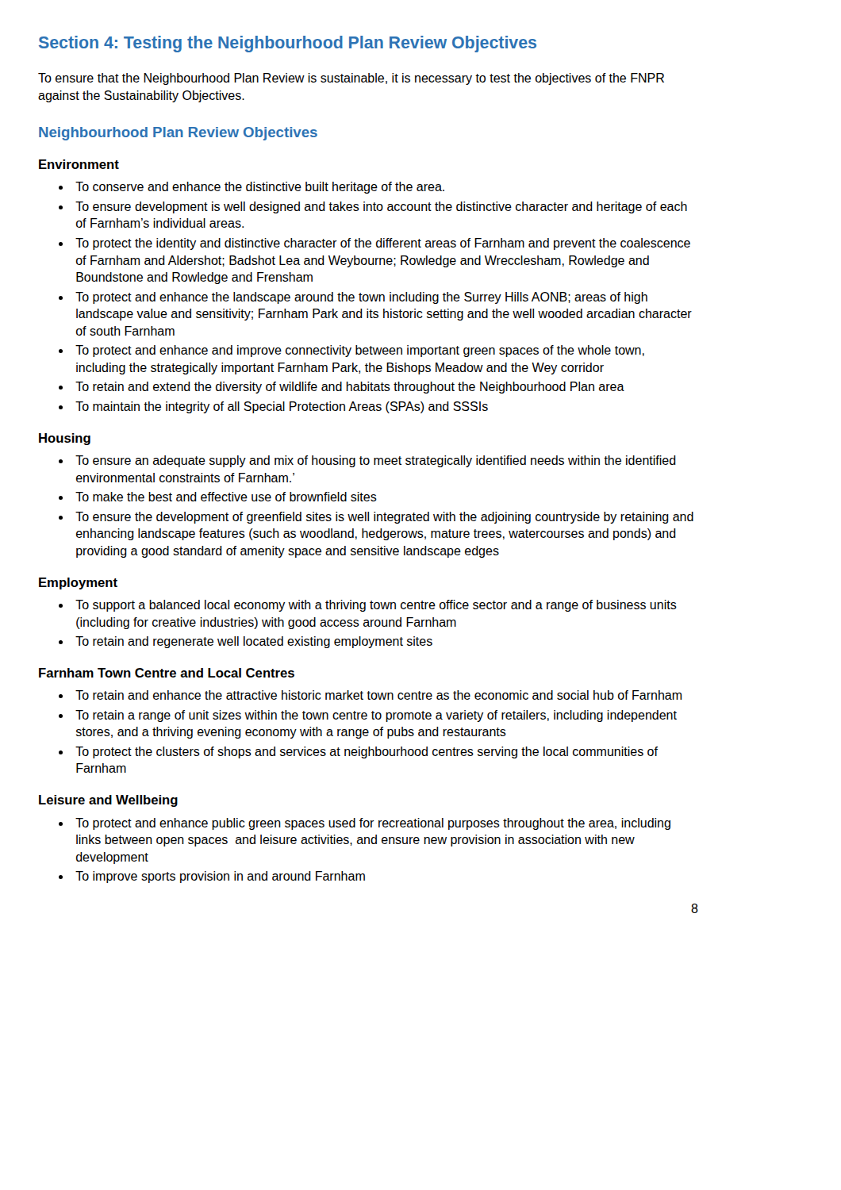Section 4: Testing the Neighbourhood Plan Review Objectives
To ensure that the Neighbourhood Plan Review is sustainable, it is necessary to test the objectives of the FNPR against the Sustainability Objectives.
Neighbourhood Plan Review Objectives
Environment
To conserve and enhance the distinctive built heritage of the area.
To ensure development is well designed and takes into account the distinctive character and heritage of each of Farnham’s individual areas.
To protect the identity and distinctive character of the different areas of Farnham and prevent the coalescence of Farnham and Aldershot; Badshot Lea and Weybourne; Rowledge and Wrecclesham, Rowledge and Boundstone and Rowledge and Frensham
To protect and enhance the landscape around the town including the Surrey Hills AONB; areas of high landscape value and sensitivity; Farnham Park and its historic setting and the well wooded arcadian character of south Farnham
To protect and enhance and improve connectivity between important green spaces of the whole town, including the strategically important Farnham Park, the Bishops Meadow and the Wey corridor
To retain and extend the diversity of wildlife and habitats throughout the Neighbourhood Plan area
To maintain the integrity of all Special Protection Areas (SPAs) and SSSIs
Housing
To ensure an adequate supply and mix of housing to meet strategically identified needs within the identified environmental constraints of Farnham.’
To make the best and effective use of brownfield sites
To ensure the development of greenfield sites is well integrated with the adjoining countryside by retaining and enhancing landscape features (such as woodland, hedgerows, mature trees, watercourses and ponds) and providing a good standard of amenity space and sensitive landscape edges
Employment
To support a balanced local economy with a thriving town centre office sector and a range of business units (including for creative industries) with good access around Farnham
To retain and regenerate well located existing employment sites
Farnham Town Centre and Local Centres
To retain and enhance the attractive historic market town centre as the economic and social hub of Farnham
To retain a range of unit sizes within the town centre to promote a variety of retailers, including independent stores, and a thriving evening economy with a range of pubs and restaurants
To protect the clusters of shops and services at neighbourhood centres serving the local communities of Farnham
Leisure and Wellbeing
To protect and enhance public green spaces used for recreational purposes throughout the area, including links between open spaces and leisure activities, and ensure new provision in association with new development
To improve sports provision in and around Farnham
8